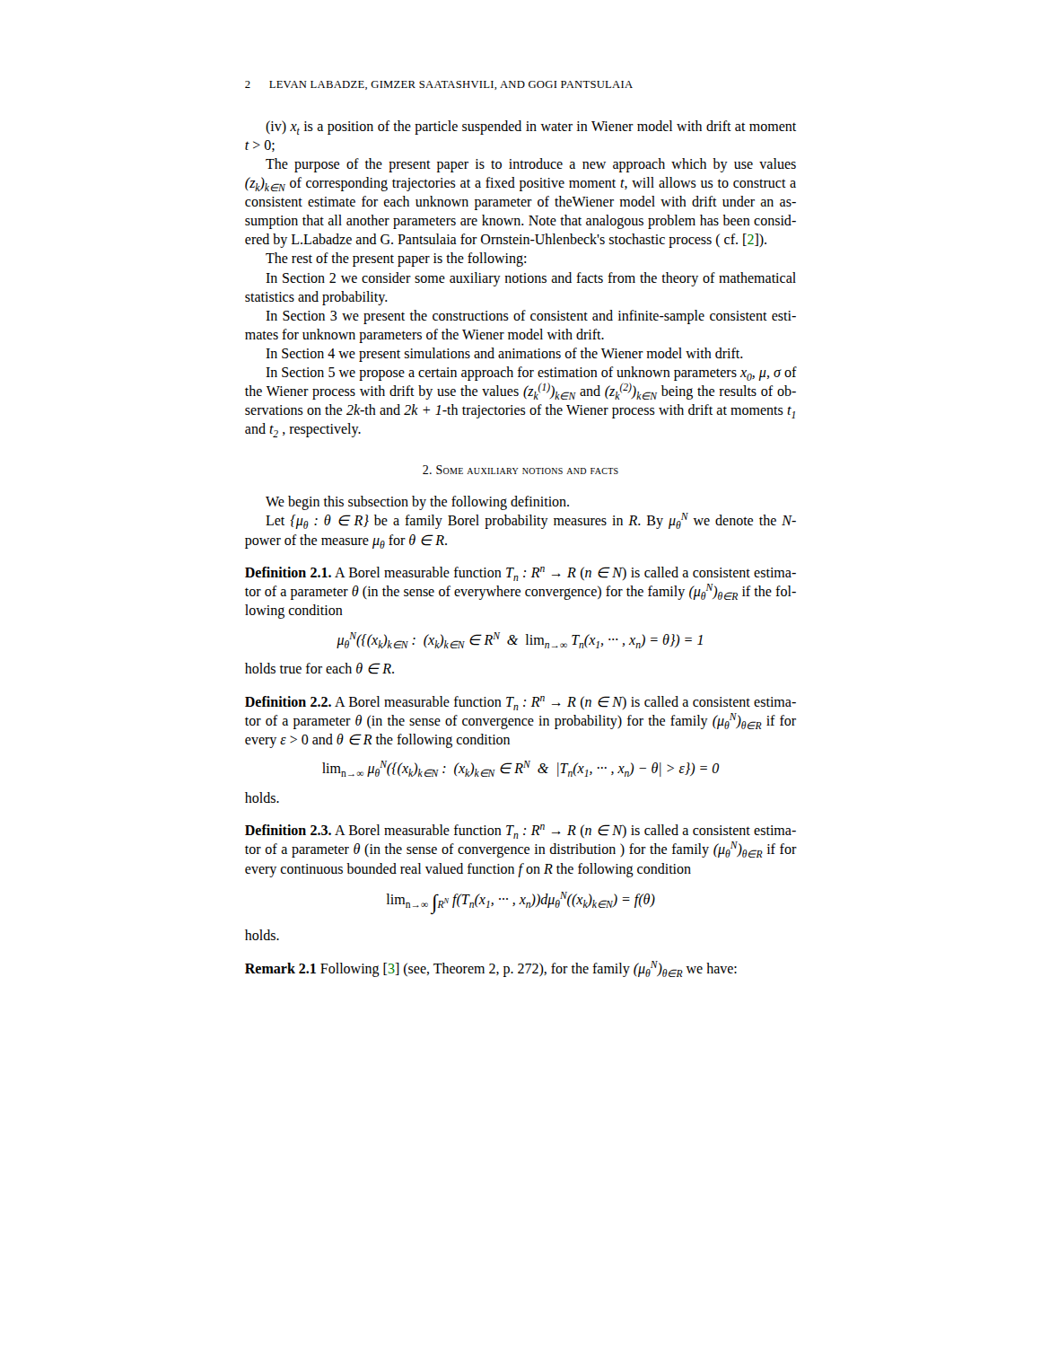2 LEVAN LABADZE, GIMZER SAATASHVILI, AND GOGI PANTSULAIA
(iv) xt is a position of the particle suspended in water in Wiener model with drift at moment t > 0;
The purpose of the present paper is to introduce a new approach which by use values (zk)k∈N of corresponding trajectories at a fixed positive moment t, will allows us to construct a consistent estimate for each unknown parameter of theWiener model with drift under an assumption that all another parameters are known. Note that analogous problem has been considered by L.Labadze and G. Pantsulaia for Ornstein-Uhlenbeck's stochastic process ( cf. [2]).
The rest of the present paper is the following:
In Section 2 we consider some auxiliary notions and facts from the theory of mathematical statistics and probability.
In Section 3 we present the constructions of consistent and infinite-sample consistent estimates for unknown parameters of the Wiener model with drift.
In Section 4 we present simulations and animations of the Wiener model with drift.
In Section 5 we propose a certain approach for estimation of unknown parameters x0, μ, σ of the Wiener process with drift by use the values (zk(1))k∈N and (zk(2))k∈N being the results of observations on the 2k-th and 2k + 1-th trajectories of the Wiener process with drift at moments t1 and t2 , respectively.
2. Some auxiliary notions and facts
We begin this subsection by the following definition.
Let {μθ : θ ∈ R} be a family Borel probability measures in R. By μθN we denote the N-power of the measure μθ for θ ∈ R.
Definition 2.1. A Borel measurable function Tn : Rn → R (n ∈ N) is called a consistent estimator of a parameter θ (in the sense of everywhere convergence) for the family (μθN)θ∈R if the following condition
μθN({(xk)k∈N : (xk)k∈N ∈ RN & limn→∞ Tn(x1, ··· , xn) = θ}) = 1
holds true for each θ ∈ R.
Definition 2.2. A Borel measurable function Tn : Rn → R (n ∈ N) is called a consistent estimator of a parameter θ (in the sense of convergence in probability) for the family (μθN)θ∈R if for every ε > 0 and θ ∈ R the following condition
limn→∞ μθN({(xk)k∈N : (xk)k∈N ∈ RN & |Tn(x1, ··· , xn) − θ| > ε}) = 0
holds.
Definition 2.3. A Borel measurable function Tn : Rn → R (n ∈ N) is called a consistent estimator of a parameter θ (in the sense of convergence in distribution ) for the family (μθN)θ∈R if for every continuous bounded real valued function f on R the following condition
limn→∞ ∫RN f(Tn(x1, ··· , xn))dμθN((xk)k∈N) = f(θ)
holds.
Remark 2.1 Following [3] (see, Theorem 2, p. 272), for the family (μθN)θ∈R we have: